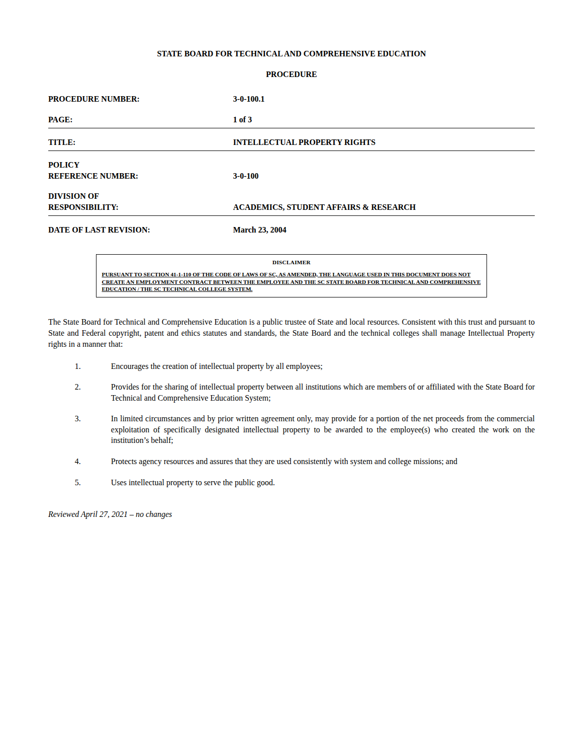STATE BOARD FOR TECHNICAL AND COMPREHENSIVE EDUCATION PROCEDURE
| PROCEDURE NUMBER: | 3-0-100.1 |
| PAGE: | 1 of 3 |
| TITLE: | INTELLECTUAL PROPERTY RIGHTS |
| POLICY REFERENCE NUMBER: | 3-0-100 |
| DIVISION OF RESPONSIBILITY: | ACADEMICS, STUDENT AFFAIRS & RESEARCH |
| DATE OF LAST REVISION: | March 23, 2004 |
DISCLAIMER
PURSUANT TO SECTION 41-1-110 OF THE CODE OF LAWS OF SC, AS AMENDED, THE LANGUAGE USED IN THIS DOCUMENT DOES NOT CREATE AN EMPLOYMENT CONTRACT BETWEEN THE EMPLOYEE AND THE SC STATE BOARD FOR TECHNICAL AND COMPREHENSIVE EDUCATION / THE SC TECHNICAL COLLEGE SYSTEM.
The State Board for Technical and Comprehensive Education is a public trustee of State and local resources. Consistent with this trust and pursuant to State and Federal copyright, patent and ethics statutes and standards, the State Board and the technical colleges shall manage Intellectual Property rights in a manner that:
Encourages the creation of intellectual property by all employees;
Provides for the sharing of intellectual property between all institutions which are members of or affiliated with the State Board for Technical and Comprehensive Education System;
In limited circumstances and by prior written agreement only, may provide for a portion of the net proceeds from the commercial exploitation of specifically designated intellectual property to be awarded to the employee(s) who created the work on the institution’s behalf;
Protects agency resources and assures that they are used consistently with system and college missions; and
Uses intellectual property to serve the public good.
Reviewed April 27, 2021 – no changes